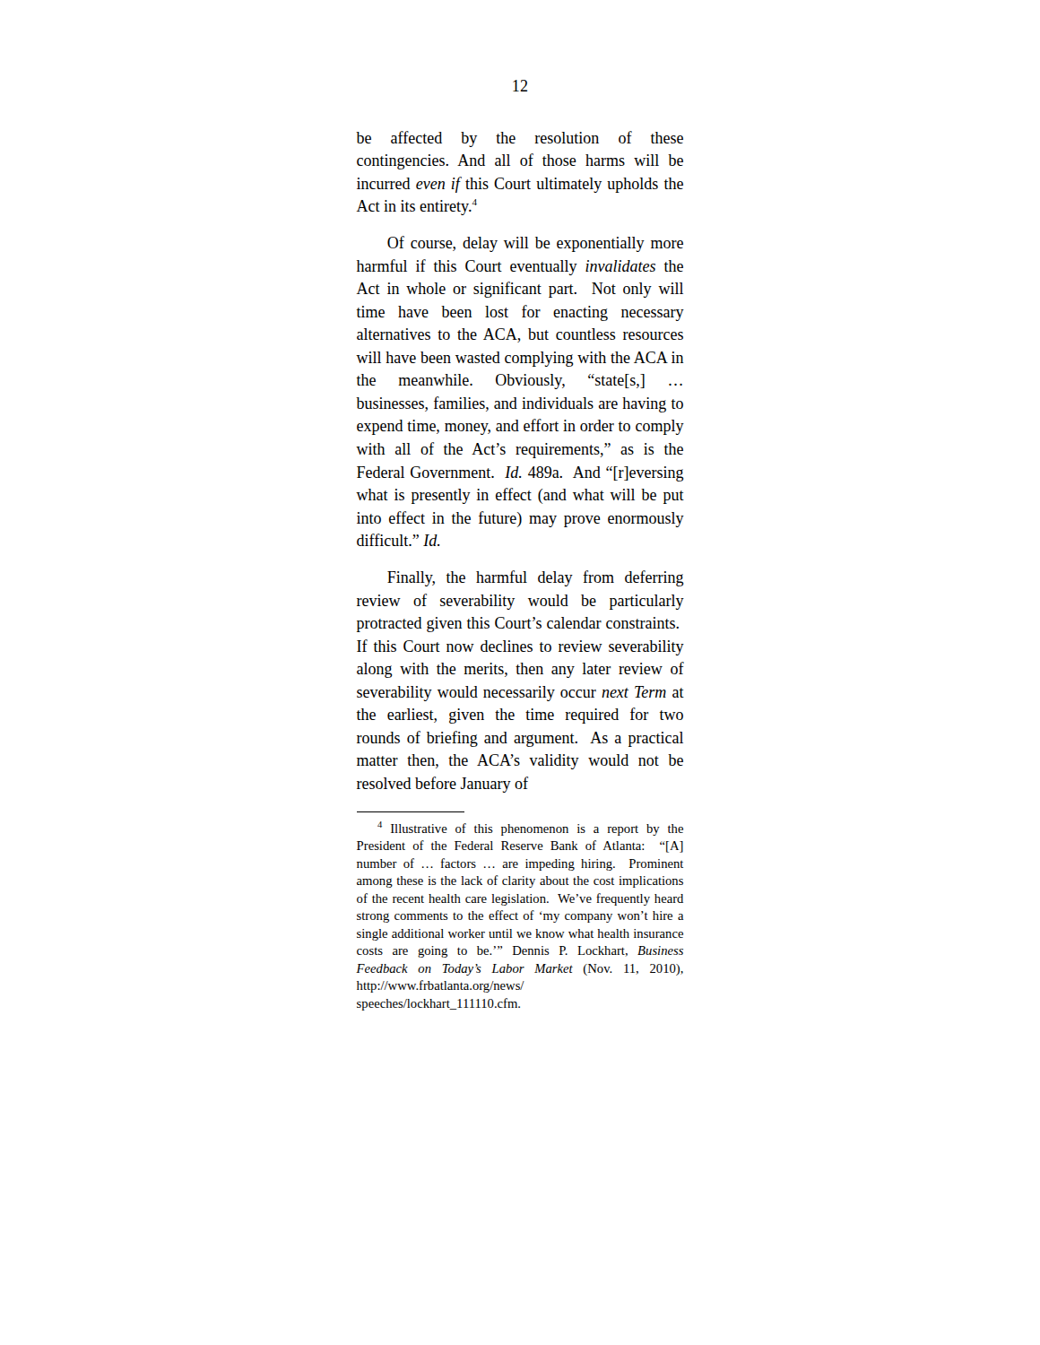12
be affected by the resolution of these contingencies. And all of those harms will be incurred even if this Court ultimately upholds the Act in its entirety.4
Of course, delay will be exponentially more harmful if this Court eventually invalidates the Act in whole or significant part. Not only will time have been lost for enacting necessary alternatives to the ACA, but countless resources will have been wasted complying with the ACA in the meanwhile. Obviously, “state[s,] … businesses, families, and individuals are having to expend time, money, and effort in order to comply with all of the Act’s requirements,” as is the Federal Government. Id. 489a. And “[r]eversing what is presently in effect (and what will be put into effect in the future) may prove enormously difficult.” Id.
Finally, the harmful delay from deferring review of severability would be particularly protracted given this Court’s calendar constraints. If this Court now declines to review severability along with the merits, then any later review of severability would necessarily occur next Term at the earliest, given the time required for two rounds of briefing and argument. As a practical matter then, the ACA’s validity would not be resolved before January of
4 Illustrative of this phenomenon is a report by the President of the Federal Reserve Bank of Atlanta: “[A] number of … factors … are impeding hiring. Prominent among these is the lack of clarity about the cost implications of the recent health care legislation. We’ve frequently heard strong comments to the effect of ‘my company won’t hire a single additional worker until we know what health insurance costs are going to be.’” Dennis P. Lockhart, Business Feedback on Today’s Labor Market (Nov. 11, 2010), http://www.frbatlanta.org/news/ speeches/lockhart_111110.cfm.